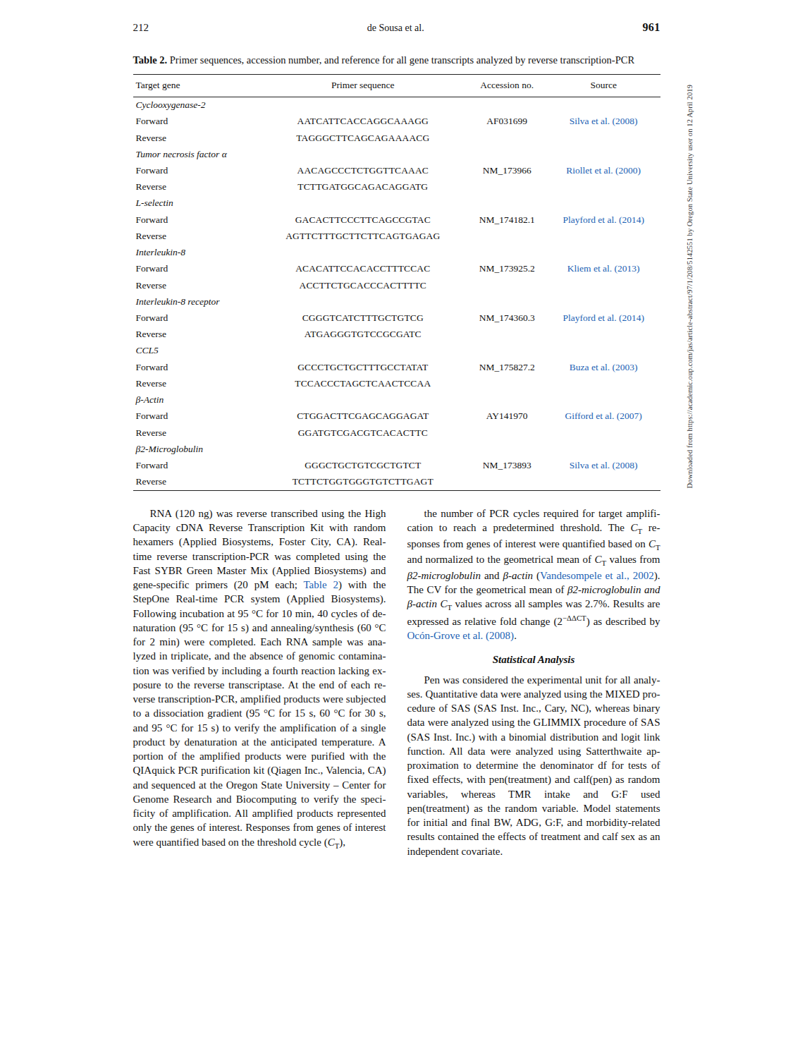Downloaded from https://academic.oup.com/jas/article-abstract/97/1/208/5142551 by Oregon State University user on 12 April 2019
212 de Sousa et al. 961
Table 2. Primer sequences, accession number, and reference for all gene transcripts analyzed by reverse transcription-PCR
| Target gene | Primer sequence | Accession no. | Source |
| --- | --- | --- | --- |
| Cyclooxygenase-2 | | | |
| Forward | AATCATTCACCAGGCAAAGG | AF031699 | Silva et al. (2008) |
| Reverse | TAGGGCTTCAGCAGAAAACG | | |
| Tumor necrosis factor α | | | |
| Forward | AACAGCCCTCTGGTTCAAAC | NM_173966 | Riollet et al. (2000) |
| Reverse | TCTTGATGGCAGACAGGATG | | |
| L-selectin | | | |
| Forward | GACACTTCCCTTCAGCCGTAC | NM_174182.1 | Playford et al. (2014) |
| Reverse | AGTTCTTTGCTTCTTCAGTGAGAG | | |
| Interleukin-8 | | | |
| Forward | ACACATTCCACACCTTTCCAC | NM_173925.2 | Kliem et al. (2013) |
| Reverse | ACCTTCTGCACCCACTTTTC | | |
| Interleukin-8 receptor | | | |
| Forward | CGGGTCATCTTTGCTGTCG | NM_174360.3 | Playford et al. (2014) |
| Reverse | ATGAGGGTGTCCGCGATC | | |
| CCL5 | | | |
| Forward | GCCCTGCTGCTTTGCCTATAT | NM_175827.2 | Buza et al. (2003) |
| Reverse | TCCACCCTAGCTCAACTCCAA | | |
| β-Actin | | | |
| Forward | CTGGACTTCGAGCAGGAGAT | AY141970 | Gifford et al. (2007) |
| Reverse | GGATGTCGACGTCACACTTC | | |
| β2-Microglobulin | | | |
| Forward | GGGCTGCTGTCGCTGTCT | NM_173893 | Silva et al. (2008) |
| Reverse | TCTTCTGGTGGGTGTCTTGAGT | | |
RNA (120 ng) was reverse transcribed using the High Capacity cDNA Reverse Transcription Kit with random hexamers (Applied Biosystems, Foster City, CA). Real-time reverse transcription-PCR was completed using the Fast SYBR Green Master Mix (Applied Biosystems) and gene-specific primers (20 pM each; Table 2) with the StepOne Real-time PCR system (Applied Biosystems). Following incubation at 95 °C for 10 min, 40 cycles of denaturation (95 °C for 15 s) and annealing/synthesis (60 °C for 2 min) were completed. Each RNA sample was analyzed in triplicate, and the absence of genomic contamination was verified by including a fourth reaction lacking exposure to the reverse transcriptase. At the end of each reverse transcription-PCR, amplified products were subjected to a dissociation gradient (95 °C for 15 s, 60 °C for 30 s, and 95 °C for 15 s) to verify the amplification of a single product by denaturation at the anticipated temperature. A portion of the amplified products were purified with the QIAquick PCR purification kit (Qiagen Inc., Valencia, CA) and sequenced at the Oregon State University – Center for Genome Research and Biocomputing to verify the specificity of amplification. All amplified products represented only the genes of interest. Responses from genes of interest were quantified based on the threshold cycle (CT),
the number of PCR cycles required for target amplification to reach a predetermined threshold. The CT responses from genes of interest were quantified based on CT and normalized to the geometrical mean of CT values from β2-microglobulin and β-actin (Vandesompele et al., 2002). The CV for the geometrical mean of β2-microglobulin and β-actin CT values across all samples was 2.7%. Results are expressed as relative fold change (2−ΔΔCT) as described by Ocón-Grove et al. (2008).
Statistical Analysis
Pen was considered the experimental unit for all analyses. Quantitative data were analyzed using the MIXED procedure of SAS (SAS Inst. Inc., Cary, NC), whereas binary data were analyzed using the GLIMMIX procedure of SAS (SAS Inst. Inc.) with a binomial distribution and logit link function. All data were analyzed using Satterthwaite approximation to determine the denominator df for tests of fixed effects, with pen(treatment) and calf(pen) as random variables, whereas TMR intake and G:F used pen(treatment) as the random variable. Model statements for initial and final BW, ADG, G:F, and morbidity-related results contained the effects of treatment and calf sex as an independent covariate.